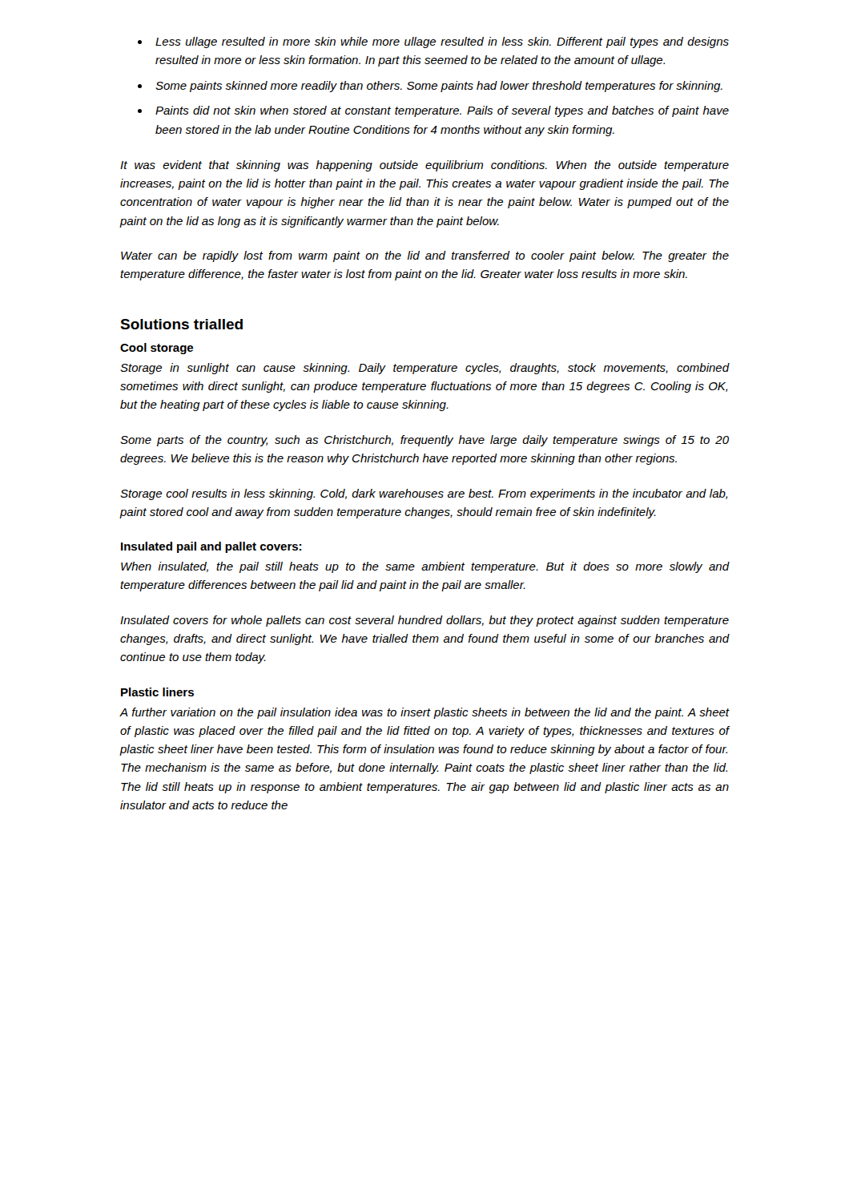Less ullage resulted in more skin while more ullage resulted in less skin. Different pail types and designs resulted in more or less skin formation. In part this seemed to be related to the amount of ullage.
Some paints skinned more readily than others. Some paints had lower threshold temperatures for skinning.
Paints did not skin when stored at constant temperature. Pails of several types and batches of paint have been stored in the lab under Routine Conditions for 4 months without any skin forming.
It was evident that skinning was happening outside equilibrium conditions. When the outside temperature increases, paint on the lid is hotter than paint in the pail. This creates a water vapour gradient inside the pail. The concentration of water vapour is higher near the lid than it is near the paint below. Water is pumped out of the paint on the lid as long as it is significantly warmer than the paint below.
Water can be rapidly lost from warm paint on the lid and transferred to cooler paint below. The greater the temperature difference, the faster water is lost from paint on the lid. Greater water loss results in more skin.
Solutions trialled
Cool storage
Storage in sunlight can cause skinning. Daily temperature cycles, draughts, stock movements, combined sometimes with direct sunlight, can produce temperature fluctuations of more than 15 degrees C. Cooling is OK, but the heating part of these cycles is liable to cause skinning.
Some parts of the country, such as Christchurch, frequently have large daily temperature swings of 15 to 20 degrees. We believe this is the reason why Christchurch have reported more skinning than other regions.
Storage cool results in less skinning. Cold, dark warehouses are best. From experiments in the incubator and lab, paint stored cool and away from sudden temperature changes, should remain free of skin indefinitely.
Insulated pail and pallet covers:
When insulated, the pail still heats up to the same ambient temperature. But it does so more slowly and temperature differences between the pail lid and paint in the pail are smaller.
Insulated covers for whole pallets can cost several hundred dollars, but they protect against sudden temperature changes, drafts, and direct sunlight. We have trialled them and found them useful in some of our branches and continue to use them today.
Plastic liners
A further variation on the pail insulation idea was to insert plastic sheets in between the lid and the paint. A sheet of plastic was placed over the filled pail and the lid fitted on top. A variety of types, thicknesses and textures of plastic sheet liner have been tested. This form of insulation was found to reduce skinning by about a factor of four. The mechanism is the same as before, but done internally. Paint coats the plastic sheet liner rather than the lid. The lid still heats up in response to ambient temperatures. The air gap between lid and plastic liner acts as an insulator and acts to reduce the